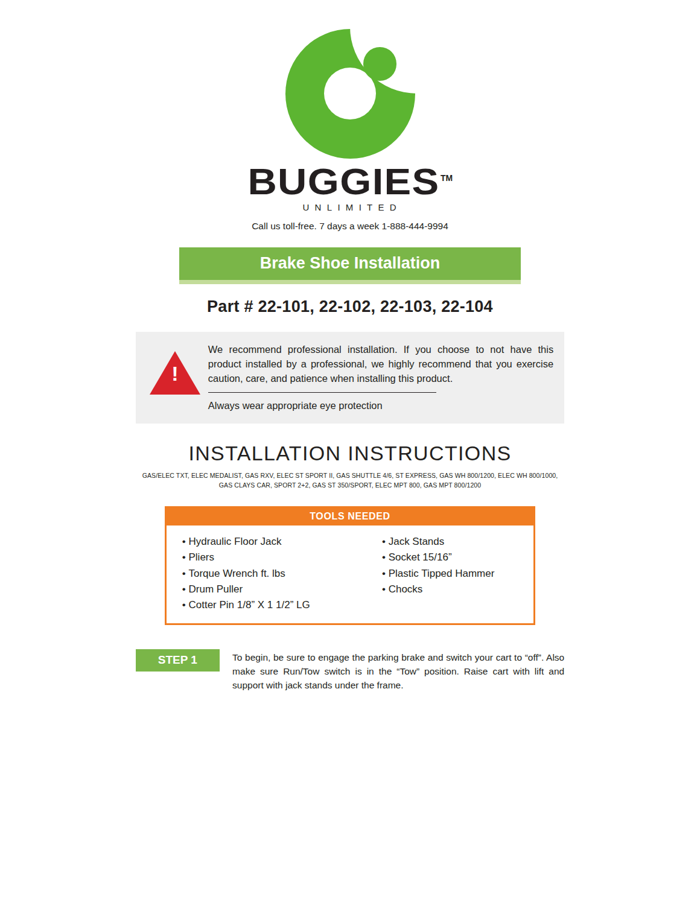BUGGIESTM
UNLIMITED
Call us toll-free. 7 days a week 1-888-444-9994
Brake Shoe Installation
Part # 22-101, 22-102, 22-103, 22-104
!
We recommend professional installation. If you choose to not have this product installed by a professional, we highly recommend that you exercise caution, care, and patience when installing this product.
Always wear appropriate eye protection
INSTALLATION INSTRUCTIONS
GAS/ELEC TXT, ELEC MEDALIST, GAS RXV, ELEC ST SPORT II, GAS SHUTTLE 4/6, ST EXPRESS, GAS WH 800/1200, ELEC WH 800/1000, GAS CLAYS CAR, SPORT 2+2, GAS ST 350/SPORT, ELEC MPT 800, GAS MPT 800/1200
TOOLS NEEDED
Hydraulic Floor Jack
Pliers
Torque Wrench ft. lbs
Drum Puller
Cotter Pin 1/8” X 1 1/2” LG
Jack Stands
Socket 15/16”
Plastic Tipped Hammer
Chocks
STEP 1
To begin, be sure to engage the parking brake and switch your cart to “off”. Also make sure Run/Tow switch is in the “Tow” position. Raise cart with lift and support with jack stands under the frame.